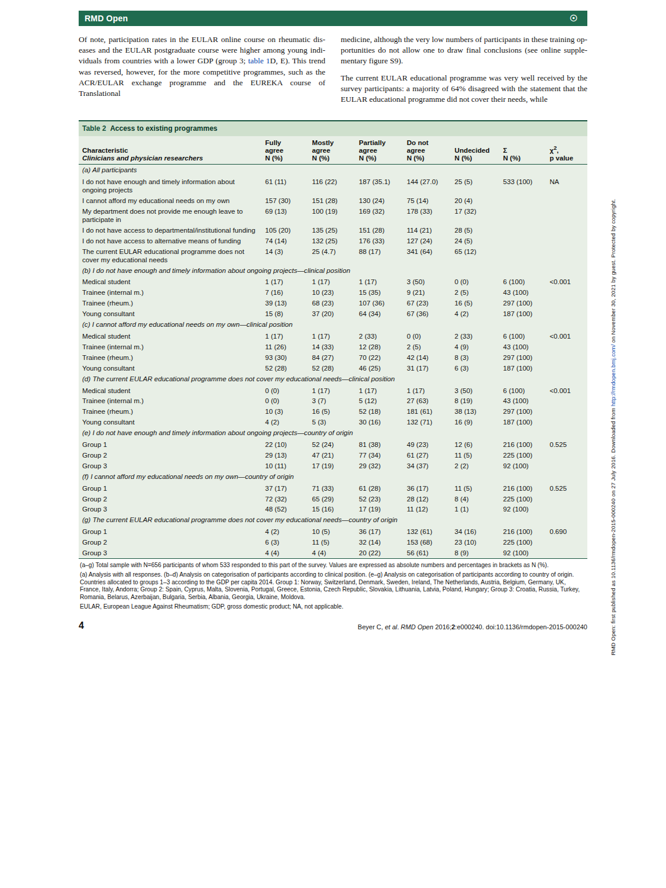RMD Open: first published as 10.1136/rmdopen-2015-000240 on 27 July 2016. Downloaded from http://rmdopen.bmj.com/ on November 30, 2021 by guest. Protected by copyright.
RMD Open
☉
Of note, participation rates in the EULAR online course on rheumatic diseases and the EULAR postgraduate course were higher among young individuals from countries with a lower GDP (group 3; table 1 D, E). This trend was reversed, however, for the more competitive programmes, such as the ACR/EULAR exchange programme and the EUREKA course of Translational
medicine, although the very low numbers of participants in these training opportunities do not allow one to draw final conclusions (see online supplementary figure S9).
The current EULAR educational programme was very well received by the survey participants: a majority of 64% disagreed with the statement that the EULAR educational programme did not cover their needs, while
Table 2 Access to existing programmes
| Characteristic Clinicians and physician researchers | Fully agree N (%) | Mostly agree N (%) | Partially agree N (%) | Do not agree N (%) | Undecided N (%) | Σ N (%) | χ 2 , p value |
| --- | --- | --- | --- | --- | --- | --- | --- |
| (a) All participants |
| I do not have enough and timely information about ongoing projects | 61 (11) | 116 (22) | 187 (35.1) | 144 (27.0) | 25 (5) | 533 (100) | NA |
| I cannot afford my educational needs on my own | 157 (30) | 151 (28) | 130 (24) | 75 (14) | 20 (4) | | |
| My department does not provide me enough leave to participate in | 69 (13) | 100 (19) | 169 (32) | 178 (33) | 17 (32) | | |
| I do not have access to departmental/institutional funding | 105 (20) | 135 (25) | 151 (28) | 114 (21) | 28 (5) | | |
| I do not have access to alternative means of funding | 74 (14) | 132 (25) | 176 (33) | 127 (24) | 24 (5) | | |
| The current EULAR educational programme does not cover my educational needs | 14 (3) | 25 (4.7) | 88 (17) | 341 (64) | 65 (12) | | |
| (b) I do not have enough and timely information about ongoing projects—clinical position |
| Medical student | 1 (17) | 1 (17) | 1 (17) | 3 (50) | 0 (0) | 6 (100) | <0.001 |
| Trainee (internal m.) | 7 (16) | 10 (23) | 15 (35) | 9 (21) | 2 (5) | 43 (100) | |
| Trainee (rheum.) | 39 (13) | 68 (23) | 107 (36) | 67 (23) | 16 (5) | 297 (100) | |
| Young consultant | 15 (8) | 37 (20) | 64 (34) | 67 (36) | 4 (2) | 187 (100) | |
| (c) I cannot afford my educational needs on my own—clinical position |
| Medical student | 1 (17) | 1 (17) | 2 (33) | 0 (0) | 2 (33) | 6 (100) | <0.001 |
| Trainee (internal m.) | 11 (26) | 14 (33) | 12 (28) | 2 (5) | 4 (9) | 43 (100) | |
| Trainee (rheum.) | 93 (30) | 84 (27) | 70 (22) | 42 (14) | 8 (3) | 297 (100) | |
| Young consultant | 52 (28) | 52 (28) | 46 (25) | 31 (17) | 6 (3) | 187 (100) | |
| (d) The current EULAR educational programme does not cover my educational needs—clinical position |
| Medical student | 0 (0) | 1 (17) | 1 (17) | 1 (17) | 3 (50) | 6 (100) | <0.001 |
| Trainee (internal m.) | 0 (0) | 3 (7) | 5 (12) | 27 (63) | 8 (19) | 43 (100) | |
| Trainee (rheum.) | 10 (3) | 16 (5) | 52 (18) | 181 (61) | 38 (13) | 297 (100) | |
| Young consultant | 4 (2) | 5 (3) | 30 (16) | 132 (71) | 16 (9) | 187 (100) | |
| (e) I do not have enough and timely information about ongoing projects—country of origin |
| Group 1 | 22 (10) | 52 (24) | 81 (38) | 49 (23) | 12 (6) | 216 (100) | 0.525 |
| Group 2 | 29 (13) | 47 (21) | 77 (34) | 61 (27) | 11 (5) | 225 (100) | |
| Group 3 | 10 (11) | 17 (19) | 29 (32) | 34 (37) | 2 (2) | 92 (100) | |
| (f) I cannot afford my educational needs on my own—country of origin |
| Group 1 | 37 (17) | 71 (33) | 61 (28) | 36 (17) | 11 (5) | 216 (100) | 0.525 |
| Group 2 | 72 (32) | 65 (29) | 52 (23) | 28 (12) | 8 (4) | 225 (100) | |
| Group 3 | 48 (52) | 15 (16) | 17 (19) | 11 (12) | 1 (1) | 92 (100) | |
| (g) The current EULAR educational programme does not cover my educational needs—country of origin |
| Group 1 | 4 (2) | 10 (5) | 36 (17) | 132 (61) | 34 (16) | 216 (100) | 0.690 |
| Group 2 | 6 (3) | 11 (5) | 32 (14) | 153 (68) | 23 (10) | 225 (100) | |
| Group 3 | 4 (4) | 4 (4) | 20 (22) | 56 (61) | 8 (9) | 92 (100) | |
(a–g) Total sample with N=656 participants of whom 533 responded to this part of the survey. Values are expressed as absolute numbers and percentages in brackets as N (%).
(a) Analysis with all responses. (b–d) Analysis on categorisation of participants according to clinical position. (e–g) Analysis on categorisation of participants according to country of origin. Countries allocated to groups 1–3 according to the GDP per capita 2014. Group 1: Norway, Switzerland, Denmark, Sweden, Ireland, The Netherlands, Austria, Belgium, Germany, UK, France, Italy, Andorra; Group 2: Spain, Cyprus, Malta, Slovenia, Portugal, Greece, Estonia, Czech Republic, Slovakia, Lithuania, Latvia, Poland, Hungary; Group 3: Croatia, Russia, Turkey, Romania, Belarus, Azerbaijan, Bulgaria, Serbia, Albania, Georgia, Ukraine, Moldova.
EULAR, European League Against Rheumatism; GDP, gross domestic product; NA, not applicable.
4
Beyer C, et al. RMD Open 2016;2:e000240. doi:10.1136/rmdopen-2015-000240